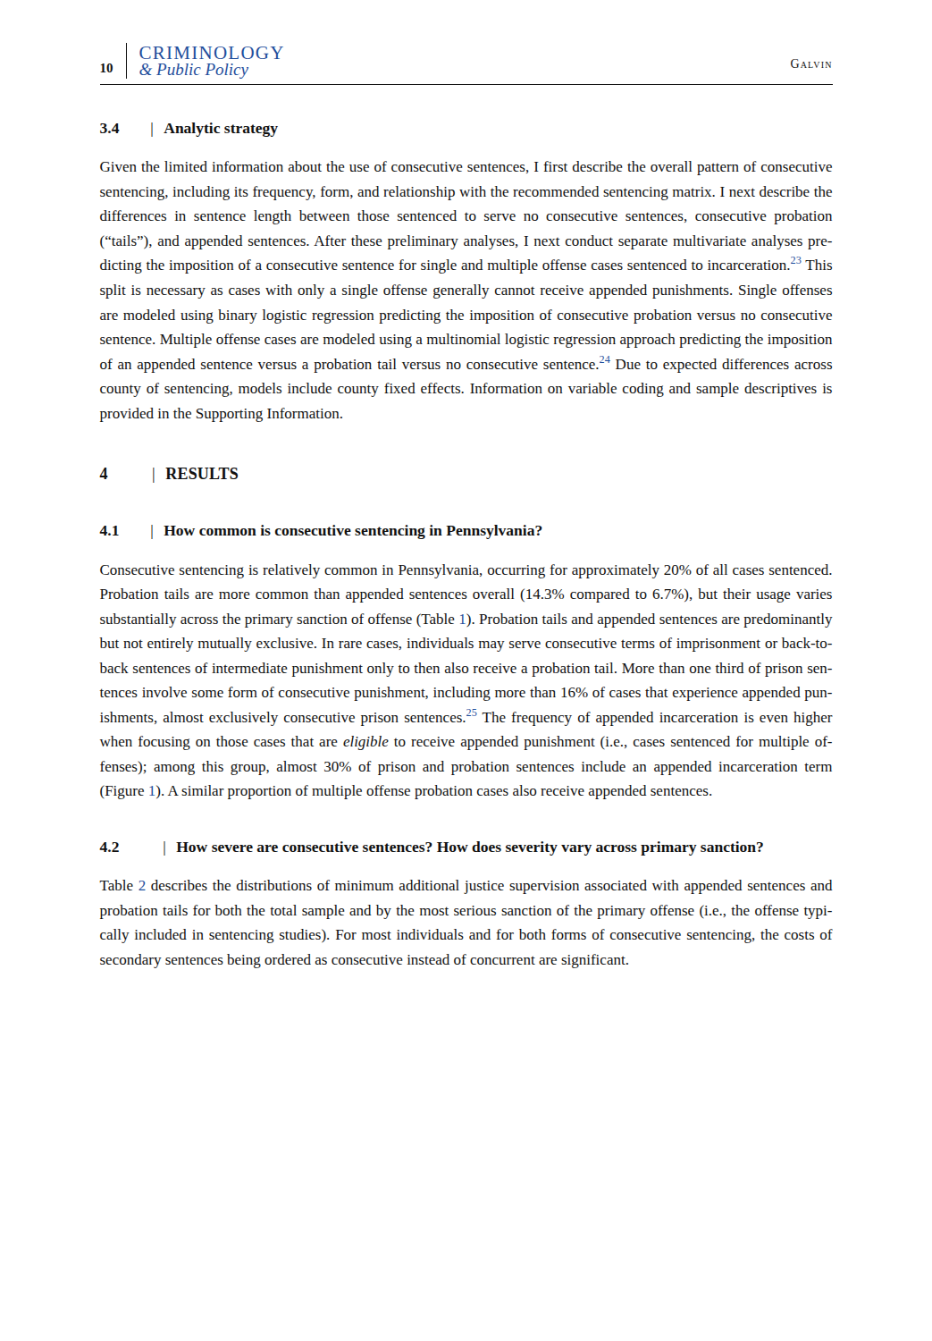10
CRIMINOLOGY
& Public Policy
Galvin
3.4|Analytic strategy
Given the limited information about the use of consecutive sentences, I first describe the overall pattern of consecutive sentencing, including its frequency, form, and relationship with the recommended sentencing matrix. I next describe the differences in sentence length between those sentenced to serve no consecutive sentences, consecutive probation (“tails”), and appended sentences. After these preliminary analyses, I next conduct separate multivariate analyses predicting the imposition of a consecutive sentence for single and multiple offense cases sentenced to incarceration.23 This split is necessary as cases with only a single offense generally cannot receive appended punishments. Single offenses are modeled using binary logistic regression predicting the imposition of consecutive probation versus no consecutive sentence. Multiple offense cases are modeled using a multinomial logistic regression approach predicting the imposition of an appended sentence versus a probation tail versus no consecutive sentence.24 Due to expected differences across county of sentencing, models include county fixed effects. Information on variable coding and sample descriptives is provided in the Supporting Information.
4|RESULTS
4.1|How common is consecutive sentencing in Pennsylvania?
Consecutive sentencing is relatively common in Pennsylvania, occurring for approximately 20% of all cases sentenced. Probation tails are more common than appended sentences overall (14.3% compared to 6.7%), but their usage varies substantially across the primary sanction of offense (Table 1). Probation tails and appended sentences are predominantly but not entirely mutually exclusive. In rare cases, individuals may serve consecutive terms of imprisonment or back-to-back sentences of intermediate punishment only to then also receive a probation tail. More than one third of prison sentences involve some form of consecutive punishment, including more than 16% of cases that experience appended punishments, almost exclusively consecutive prison sentences.25 The frequency of appended incarceration is even higher when focusing on those cases that are eligible to receive appended punishment (i.e., cases sentenced for multiple offenses); among this group, almost 30% of prison and probation sentences include an appended incarceration term (Figure 1). A similar proportion of multiple offense probation cases also receive appended sentences.
4.2|How severe are consecutive sentences? How does severity vary across primary sanction?
Table 2 describes the distributions of minimum additional justice supervision associated with appended sentences and probation tails for both the total sample and by the most serious sanction of the primary offense (i.e., the offense typically included in sentencing studies). For most individuals and for both forms of consecutive sentencing, the costs of secondary sentences being ordered as consecutive instead of concurrent are significant.